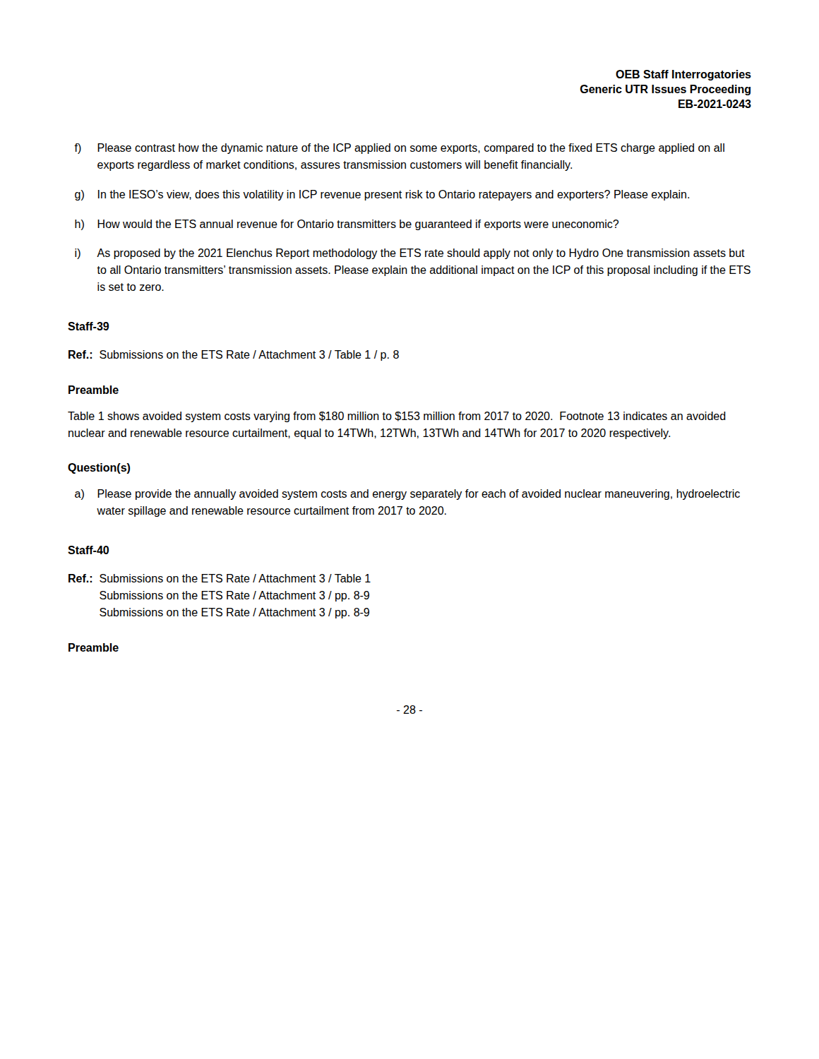OEB Staff Interrogatories
Generic UTR Issues Proceeding
EB-2021-0243
f) Please contrast how the dynamic nature of the ICP applied on some exports, compared to the fixed ETS charge applied on all exports regardless of market conditions, assures transmission customers will benefit financially.
g) In the IESO’s view, does this volatility in ICP revenue present risk to Ontario ratepayers and exporters? Please explain.
h) How would the ETS annual revenue for Ontario transmitters be guaranteed if exports were uneconomic?
i) As proposed by the 2021 Elenchus Report methodology the ETS rate should apply not only to Hydro One transmission assets but to all Ontario transmitters’ transmission assets. Please explain the additional impact on the ICP of this proposal including if the ETS is set to zero.
Staff-39
Ref.: Submissions on the ETS Rate / Attachment 3 / Table 1 / p. 8
Preamble
Table 1 shows avoided system costs varying from $180 million to $153 million from 2017 to 2020. Footnote 13 indicates an avoided nuclear and renewable resource curtailment, equal to 14TWh, 12TWh, 13TWh and 14TWh for 2017 to 2020 respectively.
Question(s)
a) Please provide the annually avoided system costs and energy separately for each of avoided nuclear maneuvering, hydroelectric water spillage and renewable resource curtailment from 2017 to 2020.
Staff-40
Ref.: Submissions on the ETS Rate / Attachment 3 / Table 1
Submissions on the ETS Rate / Attachment 3 / pp. 8-9
Submissions on the ETS Rate / Attachment 3 / pp. 8-9
Preamble
- 28 -